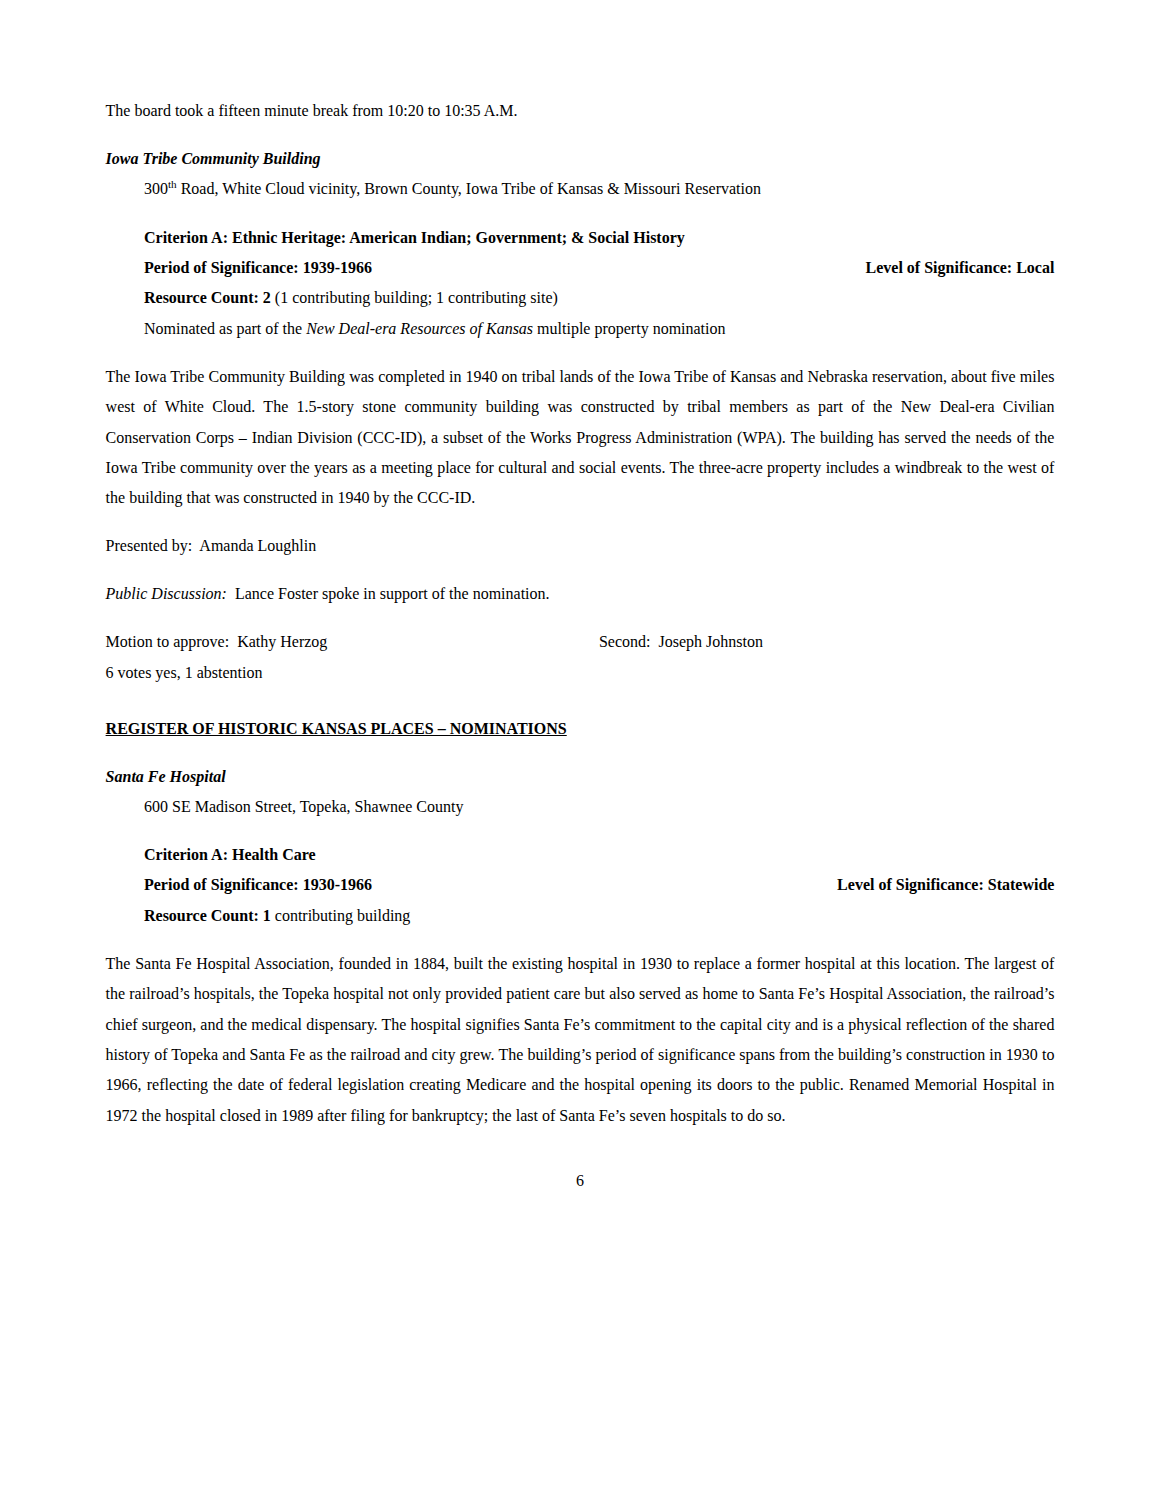The board took a fifteen minute break from 10:20 to 10:35 A.M.
Iowa Tribe Community Building
300th Road, White Cloud vicinity, Brown County, Iowa Tribe of Kansas & Missouri Reservation
Criterion A: Ethnic Heritage: American Indian; Government; & Social History Period of Significance: 1939-1966 Level of Significance: Local Resource Count: 2 (1 contributing building; 1 contributing site) Nominated as part of the New Deal-era Resources of Kansas multiple property nomination
The Iowa Tribe Community Building was completed in 1940 on tribal lands of the Iowa Tribe of Kansas and Nebraska reservation, about five miles west of White Cloud. The 1.5-story stone community building was constructed by tribal members as part of the New Deal-era Civilian Conservation Corps – Indian Division (CCC-ID), a subset of the Works Progress Administration (WPA). The building has served the needs of the Iowa Tribe community over the years as a meeting place for cultural and social events. The three-acre property includes a windbreak to the west of the building that was constructed in 1940 by the CCC-ID.
Presented by: Amanda Loughlin
Public Discussion: Lance Foster spoke in support of the nomination.
Motion to approve: Kathy Herzog
Second: Joseph Johnston
6 votes yes, 1 abstention
REGISTER OF HISTORIC KANSAS PLACES – NOMINATIONS
Santa Fe Hospital
600 SE Madison Street, Topeka, Shawnee County
Criterion A: Health Care Period of Significance: 1930-1966 Level of Significance: Statewide Resource Count: 1 contributing building
The Santa Fe Hospital Association, founded in 1884, built the existing hospital in 1930 to replace a former hospital at this location. The largest of the railroad’s hospitals, the Topeka hospital not only provided patient care but also served as home to Santa Fe’s Hospital Association, the railroad’s chief surgeon, and the medical dispensary. The hospital signifies Santa Fe’s commitment to the capital city and is a physical reflection of the shared history of Topeka and Santa Fe as the railroad and city grew. The building’s period of significance spans from the building’s construction in 1930 to 1966, reflecting the date of federal legislation creating Medicare and the hospital opening its doors to the public. Renamed Memorial Hospital in 1972 the hospital closed in 1989 after filing for bankruptcy; the last of Santa Fe’s seven hospitals to do so.
6